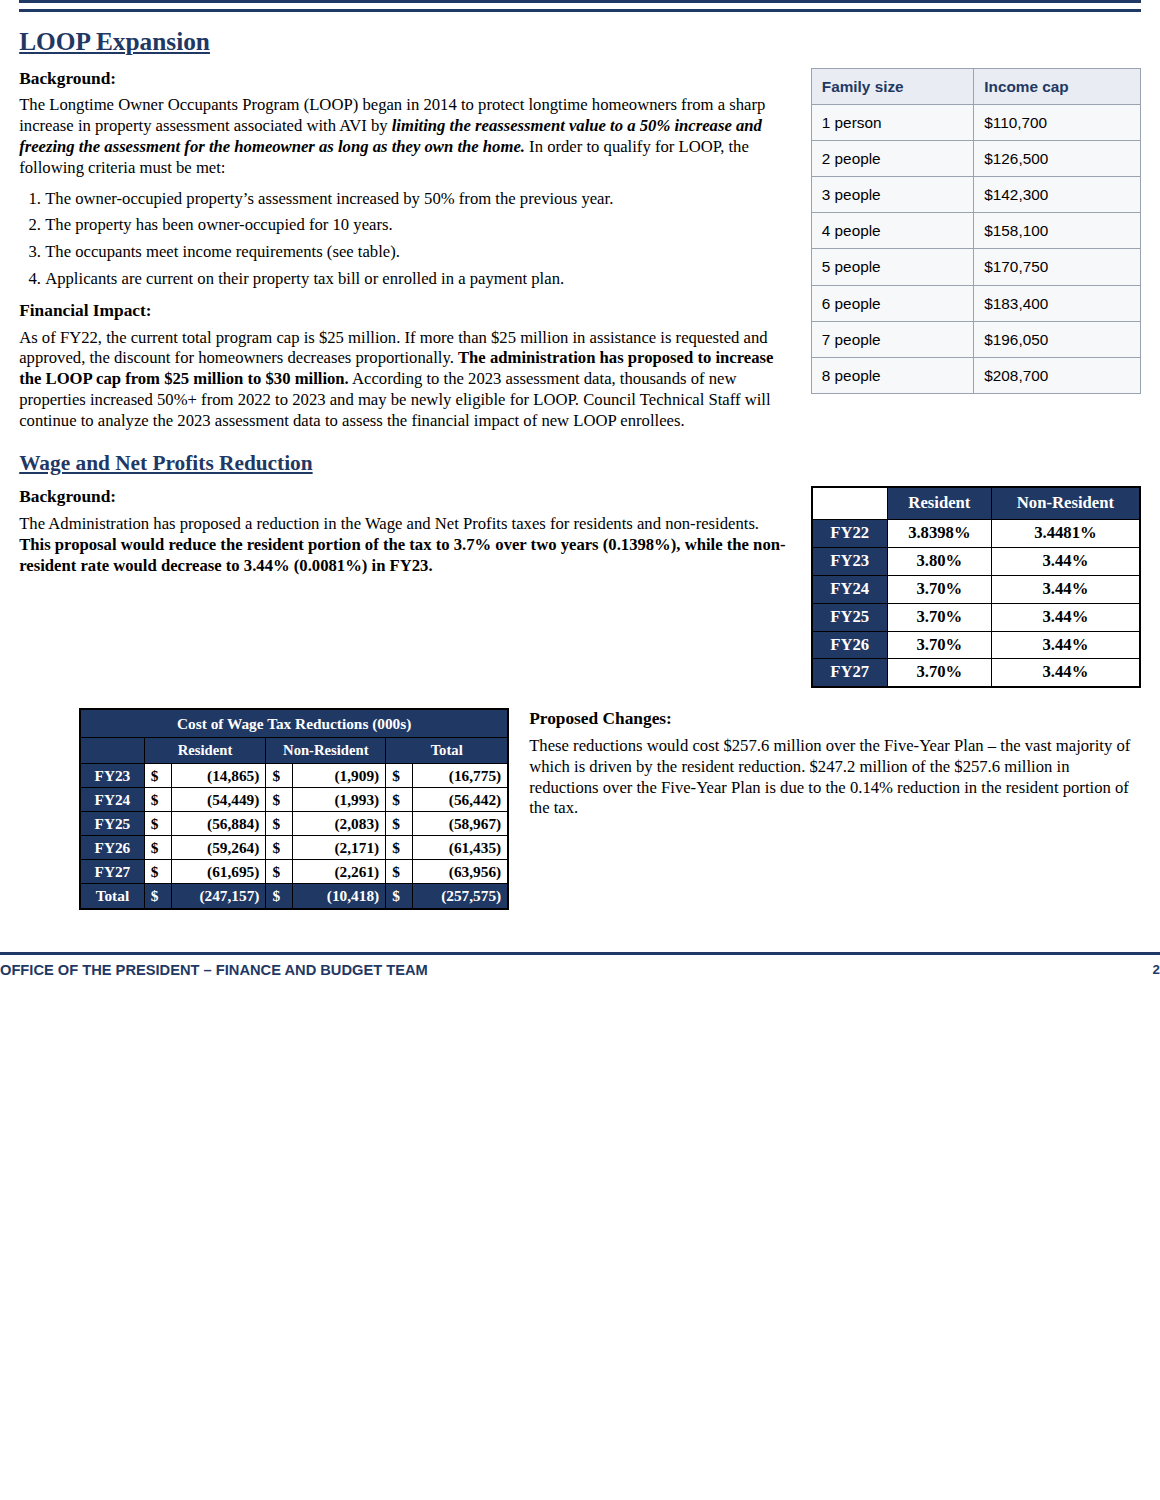LOOP Expansion
| Family size | Income cap |
| --- | --- |
| 1 person | $110,700 |
| 2 people | $126,500 |
| 3 people | $142,300 |
| 4 people | $158,100 |
| 5 people | $170,750 |
| 6 people | $183,400 |
| 7 people | $196,050 |
| 8 people | $208,700 |
Background:
The Longtime Owner Occupants Program (LOOP) began in 2014 to protect longtime homeowners from a sharp increase in property assessment associated with AVI by limiting the reassessment value to a 50% increase and freezing the assessment for the homeowner as long as they own the home. In order to qualify for LOOP, the following criteria must be met:
The owner-occupied property’s assessment increased by 50% from the previous year.
The property has been owner-occupied for 10 years.
The occupants meet income requirements (see table).
Applicants are current on their property tax bill or enrolled in a payment plan.
Financial Impact:
As of FY22, the current total program cap is $25 million. If more than $25 million in assistance is requested and approved, the discount for homeowners decreases proportionally. The administration has proposed to increase the LOOP cap from $25 million to $30 million. According to the 2023 assessment data, thousands of new properties increased 50%+ from 2022 to 2023 and may be newly eligible for LOOP. Council Technical Staff will continue to analyze the 2023 assessment data to assess the financial impact of new LOOP enrollees.
Wage and Net Profits Reduction
| | Resident | Non-Resident |
| --- | --- | --- |
| FY22 | 3.8398% | 3.4481% |
| FY23 | 3.80% | 3.44% |
| FY24 | 3.70% | 3.44% |
| FY25 | 3.70% | 3.44% |
| FY26 | 3.70% | 3.44% |
| FY27 | 3.70% | 3.44% |
Background:
The Administration has proposed a reduction in the Wage and Net Profits taxes for residents and non-residents. This proposal would reduce the resident portion of the tax to 3.7% over two years (0.1398%), while the non-resident rate would decrease to 3.44% (0.0081%) in FY23.
| Cost of Wage Tax Reductions (000s) |
| --- |
| | Resident | Non-Resident | Total |
| FY23 | $ | (14,865) | $ | (1,909) | $ | (16,775) |
| FY24 | $ | (54,449) | $ | (1,993) | $ | (56,442) |
| FY25 | $ | (56,884) | $ | (2,083) | $ | (58,967) |
| FY26 | $ | (59,264) | $ | (2,171) | $ | (61,435) |
| FY27 | $ | (61,695) | $ | (2,261) | $ | (63,956) |
| Total | $ | (247,157) | $ | (10,418) | $ | (257,575) |
Proposed Changes:
These reductions would cost $257.6 million over the Five-Year Plan – the vast majority of which is driven by the resident reduction. $247.2 million of the $257.6 million in reductions over the Five-Year Plan is due to the 0.14% reduction in the resident portion of the tax.
OFFICE OF THE PRESIDENT – FINANCE AND BUDGET TEAM 2